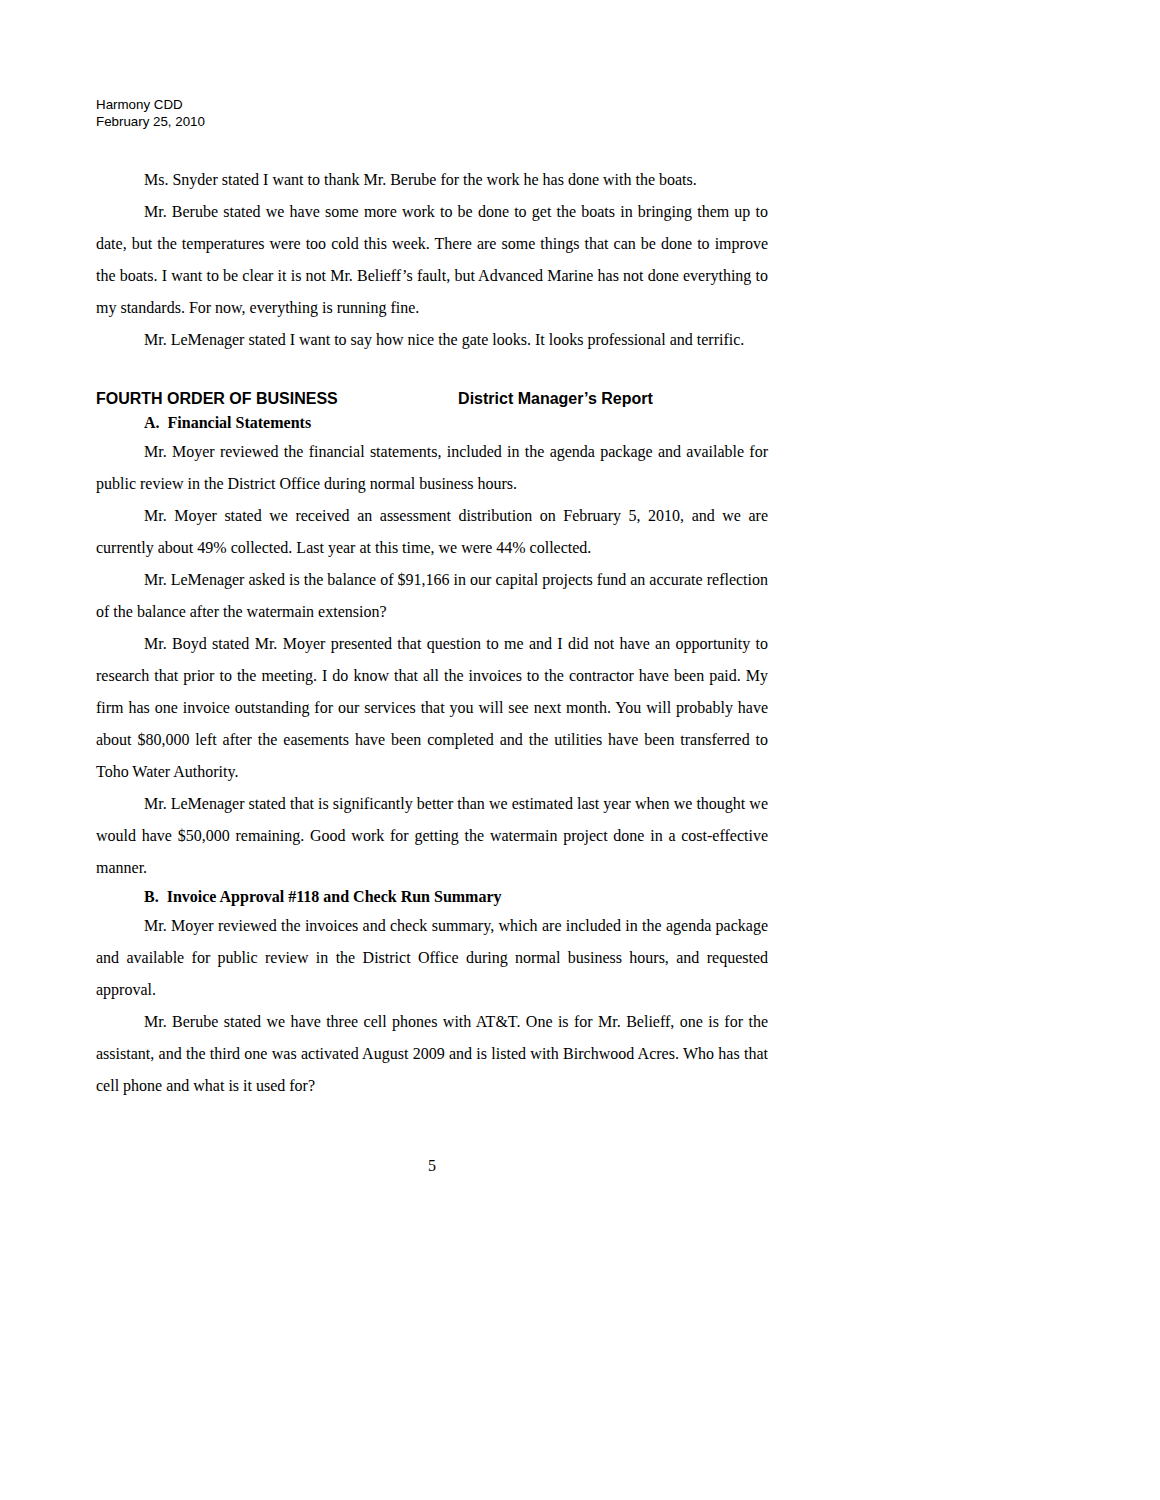Harmony CDD
February 25, 2010
Ms. Snyder stated I want to thank Mr. Berube for the work he has done with the boats.
Mr. Berube stated we have some more work to be done to get the boats in bringing them up to date, but the temperatures were too cold this week. There are some things that can be done to improve the boats. I want to be clear it is not Mr. Belieff’s fault, but Advanced Marine has not done everything to my standards. For now, everything is running fine.
Mr. LeMenager stated I want to say how nice the gate looks. It looks professional and terrific.
FOURTH ORDER OF BUSINESS District Manager’s Report
A. Financial Statements
Mr. Moyer reviewed the financial statements, included in the agenda package and available for public review in the District Office during normal business hours.
Mr. Moyer stated we received an assessment distribution on February 5, 2010, and we are currently about 49% collected. Last year at this time, we were 44% collected.
Mr. LeMenager asked is the balance of $91,166 in our capital projects fund an accurate reflection of the balance after the watermain extension?
Mr. Boyd stated Mr. Moyer presented that question to me and I did not have an opportunity to research that prior to the meeting. I do know that all the invoices to the contractor have been paid. My firm has one invoice outstanding for our services that you will see next month. You will probably have about $80,000 left after the easements have been completed and the utilities have been transferred to Toho Water Authority.
Mr. LeMenager stated that is significantly better than we estimated last year when we thought we would have $50,000 remaining. Good work for getting the watermain project done in a cost-effective manner.
B. Invoice Approval #118 and Check Run Summary
Mr. Moyer reviewed the invoices and check summary, which are included in the agenda package and available for public review in the District Office during normal business hours, and requested approval.
Mr. Berube stated we have three cell phones with AT&T. One is for Mr. Belieff, one is for the assistant, and the third one was activated August 2009 and is listed with Birchwood Acres. Who has that cell phone and what is it used for?
5